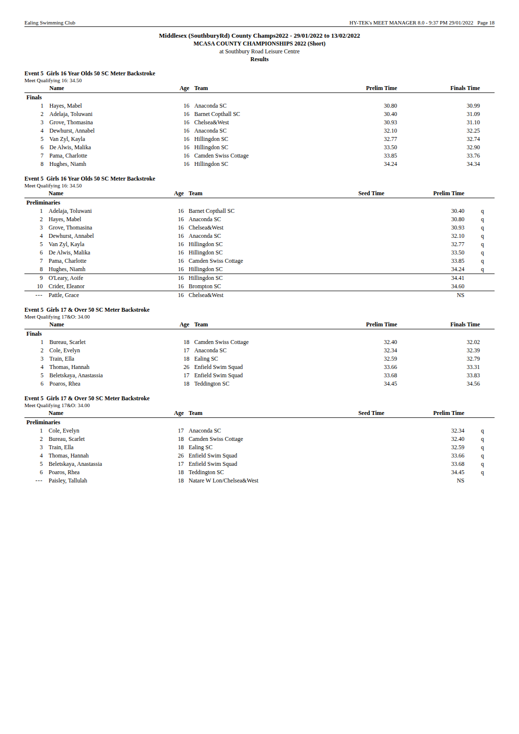Ealing Swimming Club
HY-TEK's MEET MANAGER 8.0 - 9:37 PM 29/01/2022 Page 18
Middlesex (SouthburyRd) County Champs2022 - 29/01/2022 to 13/02/2022
MCASA COUNTY CHAMPIONSHIPS 2022 (Short)
at Southbury Road Leisure Centre
Results
Event 5 Girls 16 Year Olds 50 SC Meter Backstroke
Meet Qualifying 16: 34.50
| | Name | Age | Team | Prelim Time | Finals Time |
| --- | --- | --- | --- | --- | --- |
| Finals |
| 1 | Hayes, Mabel | 16 | Anaconda SC | 30.80 | 30.99 |
| 2 | Adelaja, Toluwani | 16 | Barnet Copthall SC | 30.40 | 31.09 |
| 3 | Grove, Thomasina | 16 | Chelsea&West | 30.93 | 31.10 |
| 4 | Dewhurst, Annabel | 16 | Anaconda SC | 32.10 | 32.25 |
| 5 | Van Zyl, Kayla | 16 | Hillingdon SC | 32.77 | 32.74 |
| 6 | De Alwis, Malika | 16 | Hillingdon SC | 33.50 | 32.90 |
| 7 | Pama, Charlotte | 16 | Camden Swiss Cottage | 33.85 | 33.76 |
| 8 | Hughes, Niamh | 16 | Hillingdon SC | 34.24 | 34.34 |
Event 5 Girls 16 Year Olds 50 SC Meter Backstroke
Meet Qualifying 16: 34.50
| | Name | Age | Team | Seed Time | Prelim Time | |
| --- | --- | --- | --- | --- | --- | --- |
| Preliminaries |
| 1 | Adelaja, Toluwani | 16 | Barnet Copthall SC | | 30.40 | q |
| 2 | Hayes, Mabel | 16 | Anaconda SC | | 30.80 | q |
| 3 | Grove, Thomasina | 16 | Chelsea&West | | 30.93 | q |
| 4 | Dewhurst, Annabel | 16 | Anaconda SC | | 32.10 | q |
| 5 | Van Zyl, Kayla | 16 | Hillingdon SC | | 32.77 | q |
| 6 | De Alwis, Malika | 16 | Hillingdon SC | | 33.50 | q |
| 7 | Pama, Charlotte | 16 | Camden Swiss Cottage | | 33.85 | q |
| 8 | Hughes, Niamh | 16 | Hillingdon SC | | 34.24 | q |
| 9 | O'Leary, Aoife | 16 | Hillingdon SC | | 34.41 | |
| 10 | Crider, Eleanor | 16 | Brompton SC | | 34.60 | |
| --- | Pattle, Grace | 16 | Chelsea&West | | NS | |
Event 5 Girls 17 & Over 50 SC Meter Backstroke
Meet Qualifying 17&O: 34.00
| | Name | Age | Team | Prelim Time | Finals Time |
| --- | --- | --- | --- | --- | --- |
| Finals |
| 1 | Bureau, Scarlet | 18 | Camden Swiss Cottage | 32.40 | 32.02 |
| 2 | Cole, Evelyn | 17 | Anaconda SC | 32.34 | 32.39 |
| 3 | Train, Ella | 18 | Ealing SC | 32.59 | 32.79 |
| 4 | Thomas, Hannah | 26 | Enfield Swim Squad | 33.66 | 33.31 |
| 5 | Beletskaya, Anastassia | 17 | Enfield Swim Squad | 33.68 | 33.83 |
| 6 | Poaros, Rhea | 18 | Teddington SC | 34.45 | 34.56 |
Event 5 Girls 17 & Over 50 SC Meter Backstroke
Meet Qualifying 17&O: 34.00
| | Name | Age | Team | Seed Time | Prelim Time | |
| --- | --- | --- | --- | --- | --- | --- |
| Preliminaries |
| 1 | Cole, Evelyn | 17 | Anaconda SC | | 32.34 | q |
| 2 | Bureau, Scarlet | 18 | Camden Swiss Cottage | | 32.40 | q |
| 3 | Train, Ella | 18 | Ealing SC | | 32.59 | q |
| 4 | Thomas, Hannah | 26 | Enfield Swim Squad | | 33.66 | q |
| 5 | Beletskaya, Anastassia | 17 | Enfield Swim Squad | | 33.68 | q |
| 6 | Poaros, Rhea | 18 | Teddington SC | | 34.45 | q |
| --- | Paisley, Tallulah | 18 | Natare W Lon/Chelsea&West | | NS | |